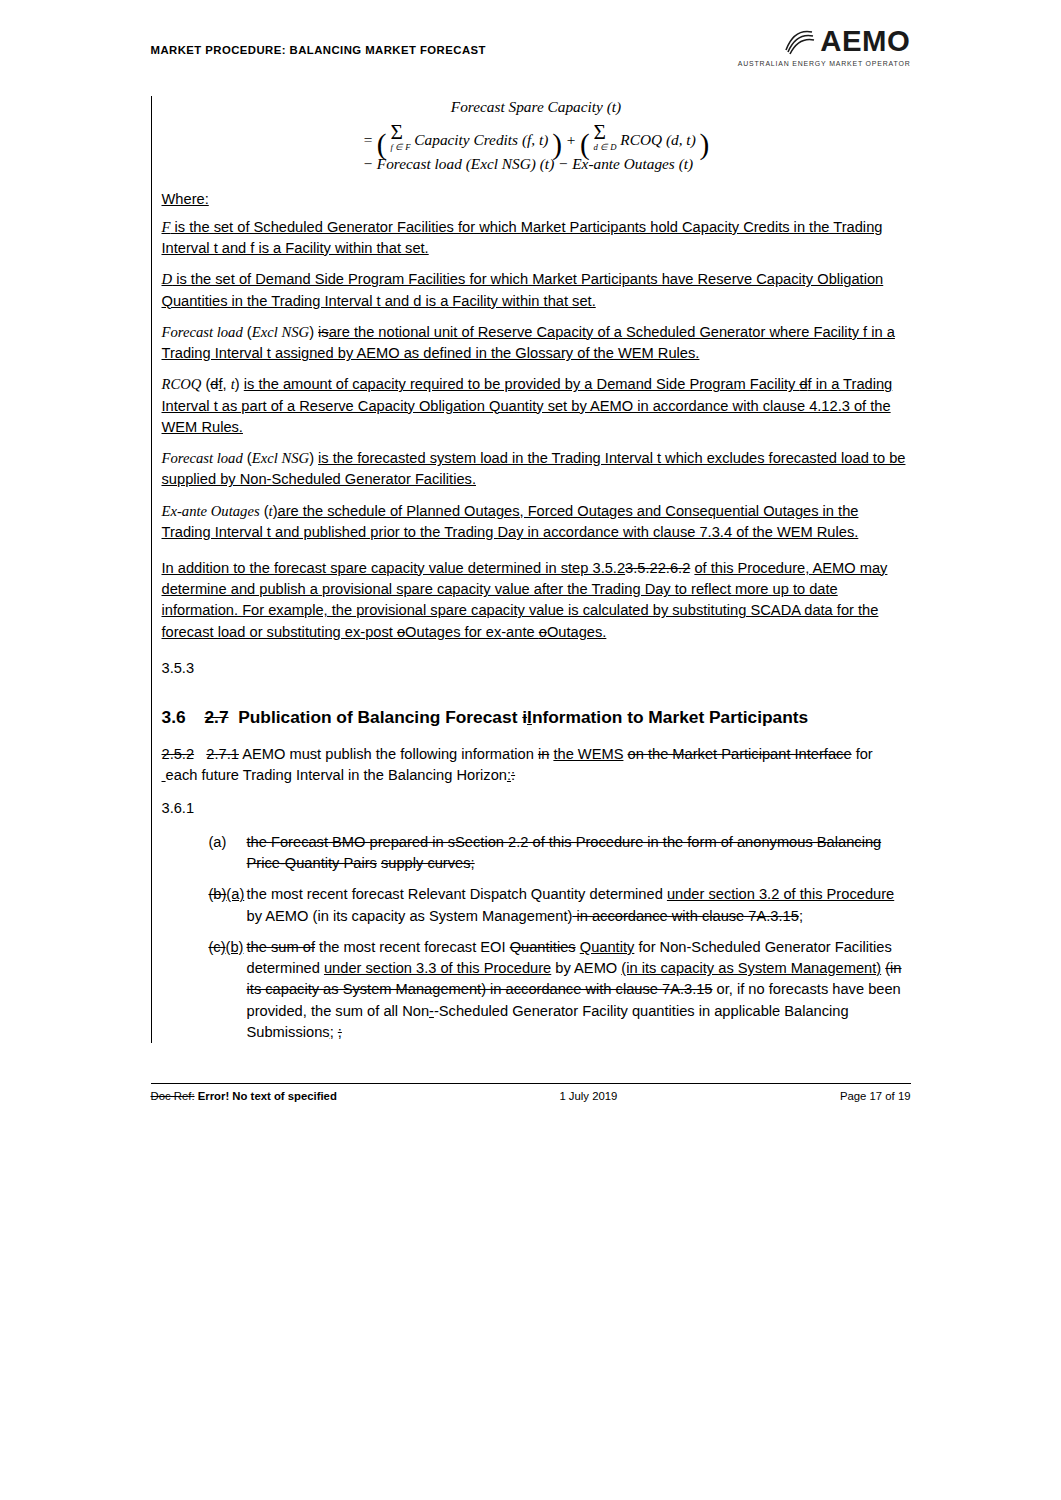Market Procedure: Balancing Market Forecast
AEMO
AUSTRALIAN ENERGY MARKET OPERATOR
Forecast Spare Capacity (t)
= ( Σf ∈ F Capacity Credits (f, t) ) + ( Σd ∈ D RCOQ (d, t) )
− Forecast load (Excl NSG) (t) − Ex-ante Outages (t)
Where:
F is the set of Scheduled Generator Facilities for which Market Participants hold Capacity Credits in the Trading Interval t and f is a Facility within that set.
D is the set of Demand Side Program Facilities for which Market Participants have Reserve Capacity Obligation Quantities in the Trading Interval t and d is a Facility within that set.
Forecast load (Excl NSG) is are the notional unit of Reserve Capacity of a Scheduled Generator where Facility f in a Trading Interval t assigned by AEMO as defined in the Glossary of the WEM Rules.
RCOQ (df, t) is the amount of capacity required to be provided by a Demand Side Program Facility df in a Trading Interval t as part of a Reserve Capacity Obligation Quantity set by AEMO in accordance with clause 4.12.3 of the WEM Rules.
Forecast load (Excl NSG) is the forecasted system load in the Trading Interval t which excludes forecasted load to be supplied by Non-Scheduled Generator Facilities.
Ex-ante Outages (t)are the schedule of Planned Outages, Forced Outages and Consequential Outages in the Trading Interval t and published prior to the Trading Day in accordance with clause 7.3.4 of the WEM Rules.
In addition to the forecast spare capacity value determined in step 3.5.23.5.22.6.2 of this Procedure, AEMO may determine and publish a provisional spare capacity value after the Trading Day to reflect more up to date information. For example, the provisional spare capacity value is calculated by substituting SCADA data for the forecast load or substituting ex-post o Outages for ex-ante o Outages.
3.5.3
3.6 2.7 Publication of Balancing Forecast iInformation to Market Participants
2.5.2 2.7.1 AEMO must publish the following information in the WEMS on the Market Participant Interface for each future Trading Interval in the Balancing Horizon::
3.6.1
(a) the Forecast BMO prepared in s Section 2.2 of this Procedure in the form of anonymous Balancing Price-Quantity Pairs supply curves;
(b)(a) the most recent forecast Relevant Dispatch Quantity determined under section 3.2 of this Procedure by AEMO (in its capacity as System Management) in accordance with clause 7A.3.15;
(c)(b) the sum of the most recent forecast EOI Quantities Quantity for Non-Scheduled Generator Facilities determined under section 3.3 of this Procedure by AEMO (in its capacity as System Management) (in its capacity as System Management) in accordance with clause 7A.3.15 or, if no forecasts have been provided, the sum of all Non--Scheduled Generator Facility quantities in applicable Balancing Submissions; ;
Doc Ref: Error! No text of specified
1 July 2019
Page 17 of 19